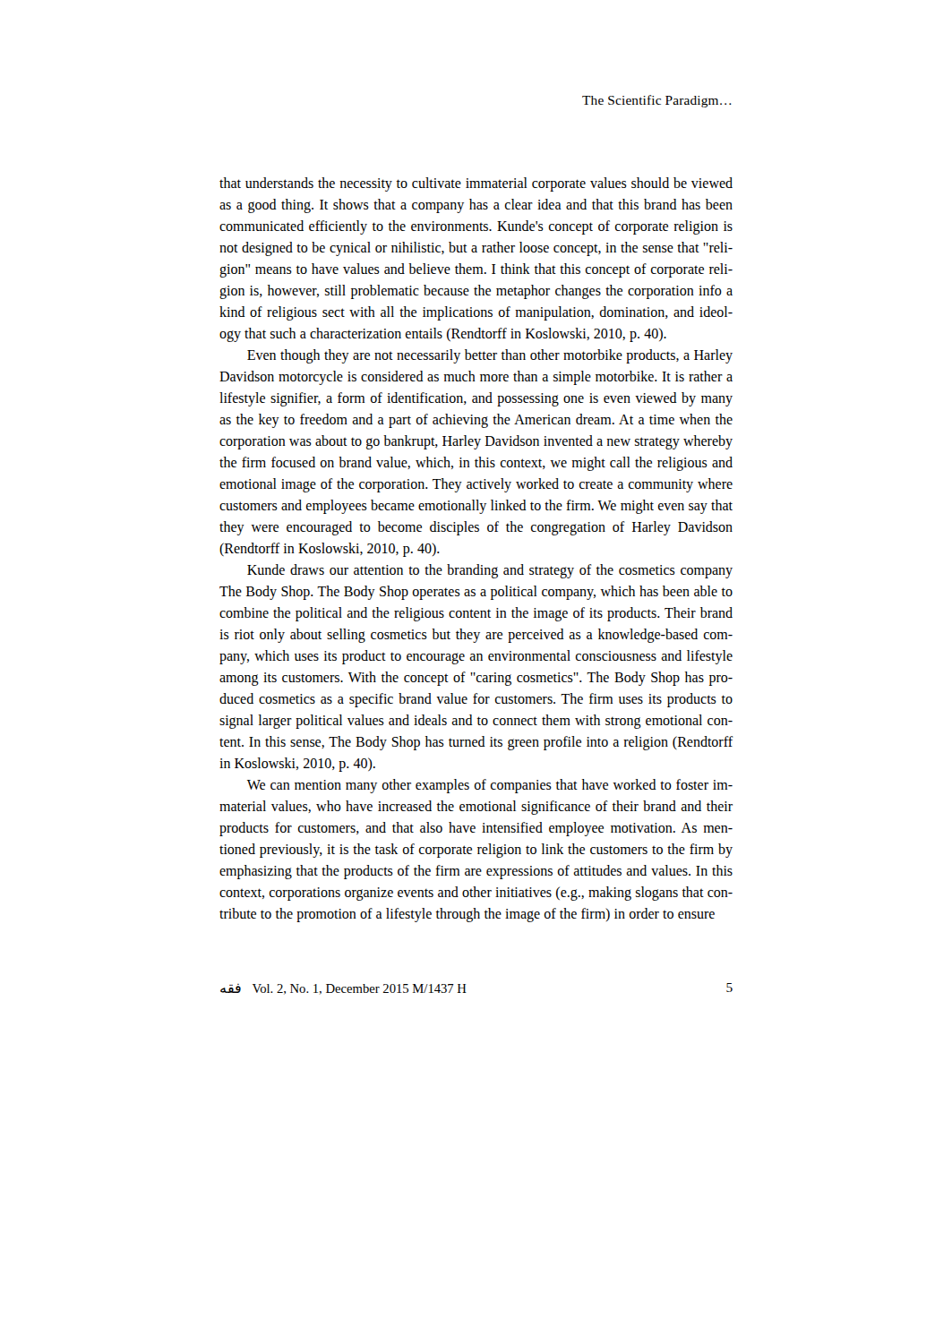The Scientific Paradigm…
that understands the necessity to cultivate immaterial corporate values should be viewed as a good thing. It shows that a company has a clear idea and that this brand has been communicated efficiently to the environments. Kunde's concept of corporate religion is not designed to be cynical or nihilistic, but a rather loose concept, in the sense that "religion" means to have values and believe them. I think that this concept of corporate religion is, however, still problematic because the metaphor changes the corporation info a kind of religious sect with all the implications of manipulation, domination, and ideology that such a characterization entails (Rendtorff in Koslowski, 2010, p. 40).
Even though they are not necessarily better than other motorbike products, a Harley Davidson motorcycle is considered as much more than a simple motorbike. It is rather a lifestyle signifier, a form of identification, and possessing one is even viewed by many as the key to freedom and a part of achieving the American dream. At a time when the corporation was about to go bankrupt, Harley Davidson invented a new strategy whereby the firm focused on brand value, which, in this context, we might call the religious and emotional image of the corporation. They actively worked to create a community where customers and employees became emotionally linked to the firm. We might even say that they were encouraged to become disciples of the congregation of Harley Davidson (Rendtorff in Koslowski, 2010, p. 40).
Kunde draws our attention to the branding and strategy of the cosmetics company The Body Shop. The Body Shop operates as a political company, which has been able to combine the political and the religious content in the image of its products. Their brand is riot only about selling cosmetics but they are perceived as a knowledge-based company, which uses its product to encourage an environmental consciousness and lifestyle among its customers. With the concept of "caring cosmetics". The Body Shop has produced cosmetics as a specific brand value for customers. The firm uses its products to signal larger political values and ideals and to connect them with strong emotional content. In this sense, The Body Shop has turned its green profile into a religion (Rendtorff in Koslowski, 2010, p. 40).
We can mention many other examples of companies that have worked to foster immaterial values, who have increased the emotional significance of their brand and their products for customers, and that also have intensified employee motivation. As mentioned previously, it is the task of corporate religion to link the customers to the firm by emphasizing that the products of the firm are expressions of attitudes and values. In this context, corporations organize events and other initiatives (e.g., making slogans that contribute to the promotion of a lifestyle through the image of the firm) in order to ensure
فقه Vol. 2, No. 1, December 2015 M/1437 H
5